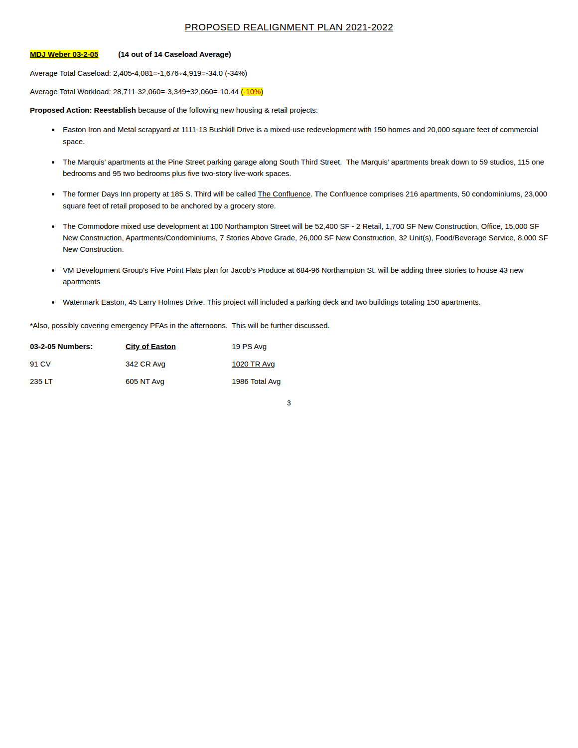PROPOSED REALIGNMENT PLAN 2021-2022
MDJ Weber 03-2-05(14 out of 14 Caseload Average)
Average Total Caseload: 2,405-4,081=-1,676÷4,919=-34.0 (-34%)
Average Total Workload: 28,711-32,060=-3,349÷32,060=-10.44 (-10%)
Proposed Action: Reestablish because of the following new housing & retail projects:
Easton Iron and Metal scrapyard at 1111-13 Bushkill Drive is a mixed-use redevelopment with 150 homes and 20,000 square feet of commercial space.
The Marquis’ apartments at the Pine Street parking garage along South Third Street. The Marquis’ apartments break down to 59 studios, 115 one bedrooms and 95 two bedrooms plus five two-story live-work spaces.
The former Days Inn property at 185 S. Third will be called The Confluence. The Confluence comprises 216 apartments, 50 condominiums, 23,000 square feet of retail proposed to be anchored by a grocery store.
The Commodore mixed use development at 100 Northampton Street will be 52,400 SF - 2 Retail, 1,700 SF New Construction, Office, 15,000 SF New Construction, Apartments/Condominiums, 7 Stories Above Grade, 26,000 SF New Construction, 32 Unit(s), Food/Beverage Service, 8,000 SF New Construction.
VM Development Group's Five Point Flats plan for Jacob's Produce at 684-96 Northampton St. will be adding three stories to house 43 new apartments
Watermark Easton, 45 Larry Holmes Drive. This project will included a parking deck and two buildings totaling 150 apartments.
*Also, possibly covering emergency PFAs in the afternoons. This will be further discussed.
| 03-2-05 Numbers: | City of Easton | 19 PS Avg |
| 91 CV | 342 CR Avg | 1020 TR Avg |
| 235 LT | 605 NT Avg | 1986 Total Avg |
3